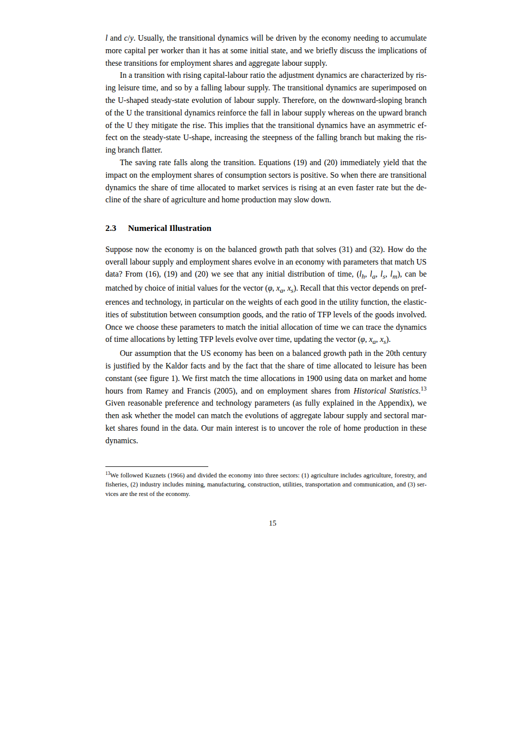l and c/y. Usually, the transitional dynamics will be driven by the economy needing to accumulate more capital per worker than it has at some initial state, and we briefly discuss the implications of these transitions for employment shares and aggregate labour supply.
In a transition with rising capital-labour ratio the adjustment dynamics are characterized by rising leisure time, and so by a falling labour supply. The transitional dynamics are superimposed on the U-shaped steady-state evolution of labour supply. Therefore, on the downward-sloping branch of the U the transitional dynamics reinforce the fall in labour supply whereas on the upward branch of the U they mitigate the rise. This implies that the transitional dynamics have an asymmetric effect on the steady-state U-shape, increasing the steepness of the falling branch but making the rising branch flatter.
The saving rate falls along the transition. Equations (19) and (20) immediately yield that the impact on the employment shares of consumption sectors is positive. So when there are transitional dynamics the share of time allocated to market services is rising at an even faster rate but the decline of the share of agriculture and home production may slow down.
2.3 Numerical Illustration
Suppose now the economy is on the balanced growth path that solves (31) and (32). How do the overall labour supply and employment shares evolve in an economy with parameters that match US data? From (16), (19) and (20) we see that any initial distribution of time, (lh, la, ls, lm), can be matched by choice of initial values for the vector (φ, xa, xs). Recall that this vector depends on preferences and technology, in particular on the weights of each good in the utility function, the elasticities of substitution between consumption goods, and the ratio of TFP levels of the goods involved. Once we choose these parameters to match the initial allocation of time we can trace the dynamics of time allocations by letting TFP levels evolve over time, updating the vector (φ, xa, xs).
Our assumption that the US economy has been on a balanced growth path in the 20th century is justified by the Kaldor facts and by the fact that the share of time allocated to leisure has been constant (see figure 1). We first match the time allocations in 1900 using data on market and home hours from Ramey and Francis (2005), and on employment shares from Historical Statistics.13 Given reasonable preference and technology parameters (as fully explained in the Appendix), we then ask whether the model can match the evolutions of aggregate labour supply and sectoral market shares found in the data. Our main interest is to uncover the role of home production in these dynamics.
13We followed Kuznets (1966) and divided the economy into three sectors: (1) agriculture includes agriculture, forestry, and fisheries, (2) industry includes mining, manufacturing, construction, utilities, transportation and communication, and (3) services are the rest of the economy.
15